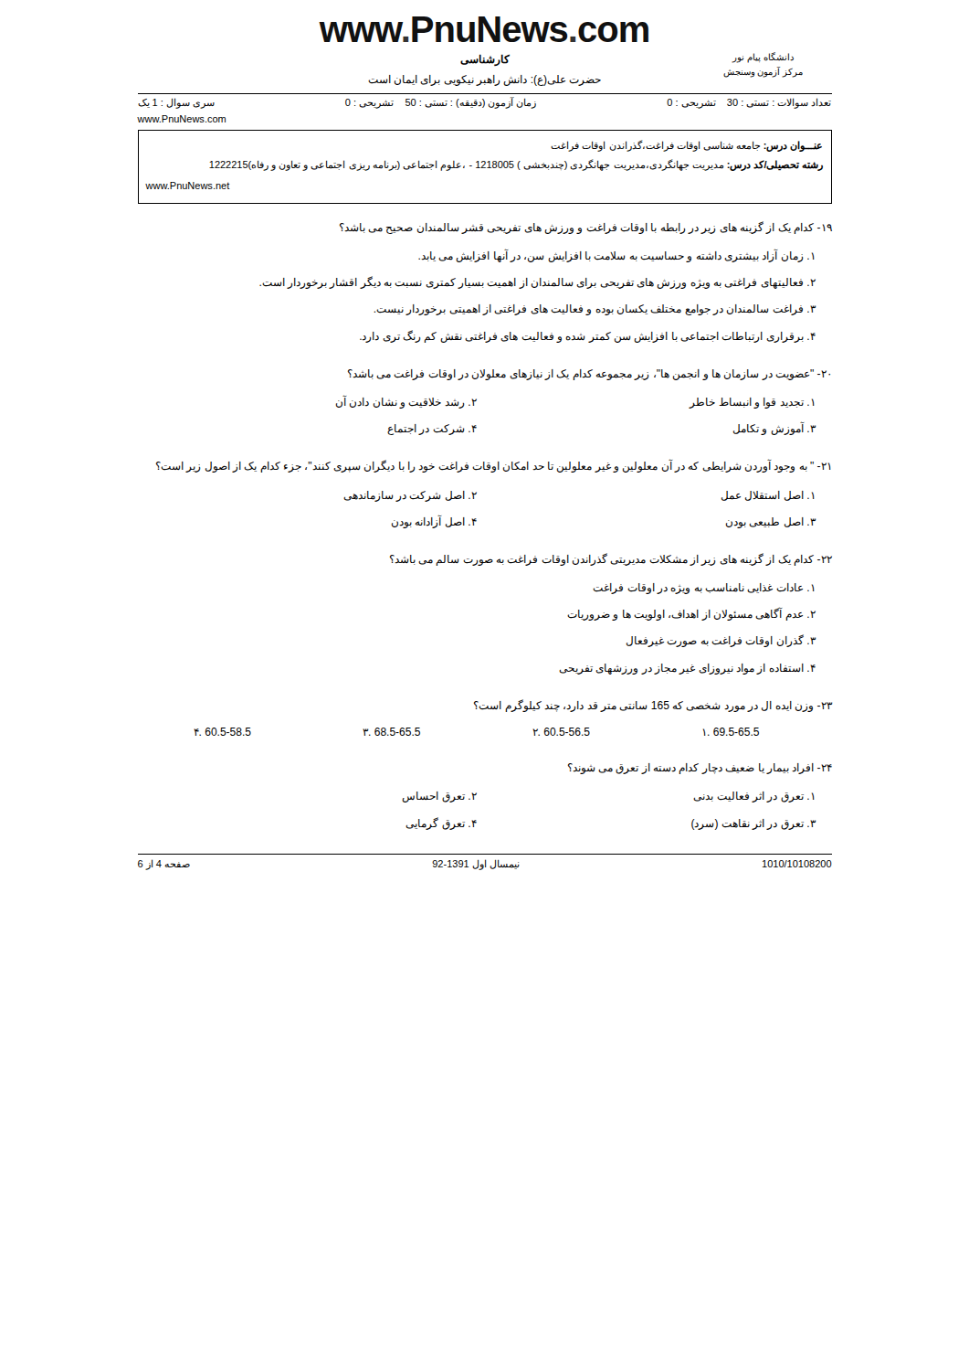www. PnuNews. com
دانشگاه پیام نور
مرکز آزمون وسنجش
کارشناسی
حضرت علی(ع): دانش راهبر نیکویی برای ایمان است
تعداد سوالات : تستی : 30 تشریحی : 0 زمان آزمون (دقیقه) : تستی : 50 تشریحی : 0 سری سوال : 1 یک
www. PnuNews. com
عنـــوان درس: جامعه شناسی اوقات فراغت،گذراندن اوقات فراغت
رشته تحصیلی/کد درس: مدیریت جهانگردی،مدیریت جهانگردی (چندبخشی ) 1218005 - ،علوم اجتماعی (برنامه ریزی اجتماعی و تعاون و رفاه)1222215
www. PnuNews. net
۱۹- کدام یک از گزینه های زیر در رابطه با اوقات فراغت و ورزش های تفریحی قشر سالمندان صحیح می باشد؟
۱. زمان آزاد بیشتری داشته و حساسیت به سلامت با افزایش سن، در آنها افزایش می یابد.
۲. فعالیتهای فراغتی به ویژه ورزش های تفریحی برای سالمندان از اهمیت بسیار کمتری نسبت به دیگر اقشار برخوردار است.
۳. فراغت سالمندان در جوامع مختلف یکسان بوده و فعالیت های فراغتی از اهمیتی برخوردار نیست.
۴. برقراری ارتباطات اجتماعی با افزایش سن کمتر شده و فعالیت های فراغتی نقش کم رنگ تری دارد.
۲۰- "عضویت در سازمان ها و انجمن ها"، زیر مجموعه کدام یک از نیازهای معلولان در اوقات فراغت می باشد؟
۱. تجدید قوا و انبساط خاطر
۲. رشد خلاقیت و نشان دادن آن
۳. آموزش و تکامل
۴. شرکت در اجتماع
۲۱- " به وجود آوردن شرایطی که در آن معلولین و غیر معلولین تا حد امکان اوقات فراغت خود را با دیگران سپری کنند"، جزء کدام یک از اصول زیر است؟
۱. اصل استقلال عمل
۲. اصل شرکت در سازماندهی
۳. اصل طبیعی بودن
۴. اصل آزادانه بودن
۲۲- کدام یک از گزینه های زیر از مشکلات مدیریتی گذراندن اوقات فراغت به صورت سالم می باشد؟
۱. عادات غذایی نامناسب به ویژه در اوقات فراغت
۲. عدم آگاهی مسئولان از اهداف، اولویت ها و ضروریات
۳. گذران اوقات فراغت به صورت غیرفعال
۴. استفاده از مواد نیروزای غیر مجاز در ورزشهای تفریحی
۲۳- وزن ایده ال در مورد شخصی که 165 سانتی متر قد دارد، چند کیلوگرم است؟
۱. 69.5-65.5
۲. 60.5-56.5
۳. 68.5-65.5
۴. 60.5-58.5
۲۴- افراد بیمار یا ضعیف دچار کدام دسته از تعرق می شوند؟
۱. تعرق در اثر فعالیت بدنی
۲. تعرق احساس
۳. تعرق در اثر نقاهت (سرد)
۴. تعرق گرمایی
1010/10108200 نیمسال اول 1391-92 صفحه 4 از 6